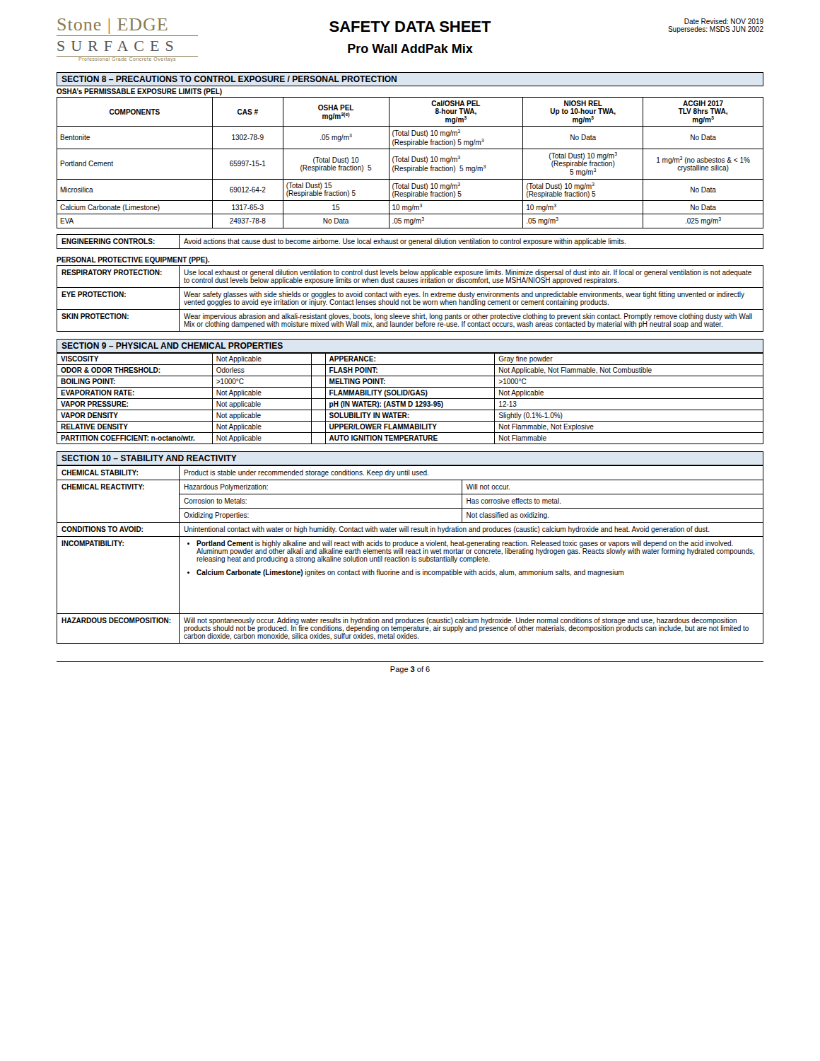Stone | EDGE
SURFACES
Professional Grade Concrete Overlays
SAFETY DATA SHEET
Pro Wall AddPak Mix
Date Revised: NOV 2019
Supersedes: MSDS JUN 2002
SECTION 8 – PRECAUTIONS TO CONTROL EXPOSURE / PERSONAL PROTECTION
OSHA’s PERMISSABLE EXPOSURE LIMITS (PEL)
| COMPONENTS | CAS # | OSHA PEL mg/m 3(e) | Cal/OSHA PEL 8-hour TWA, mg/m 3 | NIOSH REL Up to 10-hour TWA, mg/m 3 | ACGIH 2017 TLV 8hrs TWA, mg/m 3 |
| --- | --- | --- | --- | --- | --- |
| Bentonite | 1302-78-9 | .05 mg/m 3 | (Total Dust) 10 mg/m 3 (Respirable fraction) 5 mg/m 3 | No Data | No Data |
| Portland Cement | 65997-15-1 | (Total Dust) 10 (Respirable fraction) 5 | (Total Dust) 10 mg/m 3 (Respirable fraction) 5 mg/m 3 | (Total Dust) 10 mg/m 3 (Respirable fraction) 5 mg/m 3 | 1 mg/m 3 (no asbestos & < 1% crystalline silica) |
| Microsilica | 69012-64-2 | (Total Dust) 15 (Respirable fraction) 5 | (Total Dust) 10 mg/m 3 (Respirable fraction) 5 | (Total Dust) 10 mg/m 3 (Respirable fraction) 5 | No Data |
| Calcium Carbonate (Limestone) | 1317-65-3 | 15 | 10 mg/m 3 | 10 mg/m 3 | No Data |
| EVA | 24937-78-8 | No Data | .05 mg/m 3 | .05 mg/m 3 | .025 mg/m 3 |
| ENGINEERING CONTROLS: | Avoid actions that cause dust to become airborne. Use local exhaust or general dilution ventilation to control exposure within applicable limits. |
PERSONAL PROTECTIVE EQUIPMENT (PPE).
| RESPIRATORY PROTECTION: | Use local exhaust or general dilution ventilation to control dust levels below applicable exposure limits. Minimize dispersal of dust into air. If local or general ventilation is not adequate to control dust levels below applicable exposure limits or when dust causes irritation or discomfort, use MSHA/NIOSH approved respirators. |
| EYE PROTECTION: | Wear safety glasses with side shields or goggles to avoid contact with eyes. In extreme dusty environments and unpredictable environments, wear tight fitting unvented or indirectly vented goggles to avoid eye irritation or injury. Contact lenses should not be worn when handling cement or cement containing products. |
| SKIN PROTECTION: | Wear impervious abrasion and alkali-resistant gloves, boots, long sleeve shirt, long pants or other protective clothing to prevent skin contact. Promptly remove clothing dusty with Wall Mix or clothing dampened with moisture mixed with Wall mix, and launder before re-use. If contact occurs, wash areas contacted by material with pH neutral soap and water. |
SECTION 9 – PHYSICAL AND CHEMICAL PROPERTIES
| VISCOSITY | Not Applicable | | APPERANCE: | Gray fine powder |
| ODOR & ODOR THRESHOLD: | Odorless | | FLASH POINT: | Not Applicable, Not Flammable, Not Combustible |
| BOILING POINT: | >1000°C | | MELTING POINT: | >1000°C |
| EVAPORATION RATE: | Not Applicable | | FLAMMABILITY (SOLID/GAS) | Not Applicable |
| VAPOR PRESSURE: | Not applicable | | pH (IN WATER): (ASTM D 1293-95) | 12-13 |
| VAPOR DENSITY | Not applicable | | SOLUBILITY IN WATER: | Slightly (0.1%-1.0%) |
| RELATIVE DENSITY | Not Applicable | | UPPER/LOWER FLAMMABILITY | Not Flammable, Not Explosive |
| PARTITION COEFFICIENT: n-octano/wtr. | Not Applicable | | AUTO IGNITION TEMPERATURE | Not Flammable |
SECTION 10 – STABILITY AND REACTIVITY
| CHEMICAL STABILITY: | Product is stable under recommended storage conditions. Keep dry until used. |
| CHEMICAL REACTIVITY: | Hazardous Polymerization: | Will not occur. |
| Corrosion to Metals: | Has corrosive effects to metal. |
| Oxidizing Properties: | Not classified as oxidizing. |
| CONDITIONS TO AVOID: | Unintentional contact with water or high humidity. Contact with water will result in hydration and produces (caustic) calcium hydroxide and heat. Avoid generation of dust. |
| INCOMPATIBILITY: | Portland Cement is highly alkaline and will react with acids to produce a violent, heat-generating reaction. Released toxic gases or vapors will depend on the acid involved. Aluminum powder and other alkali and alkaline earth elements will react in wet mortar or concrete, liberating hydrogen gas. Reacts slowly with water forming hydrated compounds, releasing heat and producing a strong alkaline solution until reaction is substantially complete. Calcium Carbonate (Limestone) ignites on contact with fluorine and is incompatible with acids, alum, ammonium salts, and magnesium |
| HAZARDOUS DECOMPOSITION: | Will not spontaneously occur. Adding water results in hydration and produces (caustic) calcium hydroxide. Under normal conditions of storage and use, hazardous decomposition products should not be produced. In fire conditions, depending on temperature, air supply and presence of other materials, decomposition products can include, but are not limited to carbon dioxide, carbon monoxide, silica oxides, sulfur oxides, metal oxides. |
Page 3 of 6